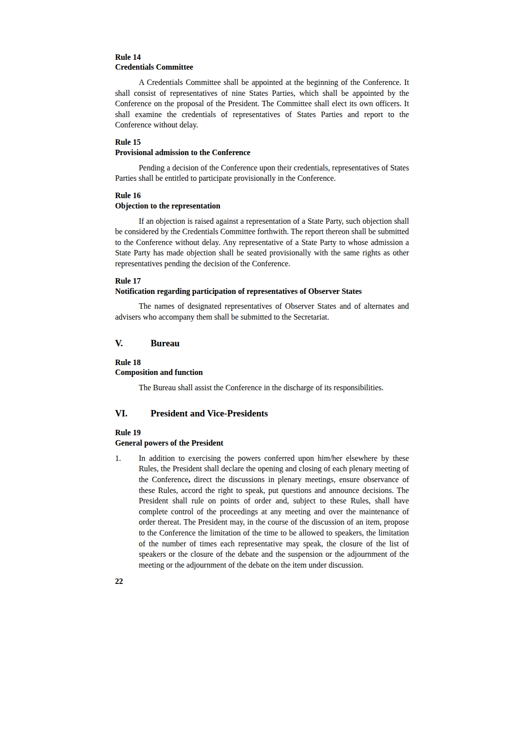Rule 14Credentials Committee
A Credentials Committee shall be appointed at the beginning of the Conference. It shall consist of representatives of nine States Parties, which shall be appointed by the Conference on the proposal of the President. The Committee shall elect its own officers. It shall examine the credentials of representatives of States Parties and report to the Conference without delay.
Rule 15Provisional admission to the Conference
Pending a decision of the Conference upon their credentials, representatives of States Parties shall be entitled to participate provisionally in the Conference.
Rule 16Objection to the representation
If an objection is raised against a representation of a State Party, such objection shall be considered by the Credentials Committee forthwith. The report thereon shall be submitted to the Conference without delay. Any representative of a State Party to whose admission a State Party has made objection shall be seated provisionally with the same rights as other representatives pending the decision of the Conference.
Rule 17Notification regarding participation of representatives of Observer States
The names of designated representatives of Observer States and of alternates and advisers who accompany them shall be submitted to the Secretariat.
V. Bureau
Rule 18Composition and function
The Bureau shall assist the Conference in the discharge of its responsibilities.
VI. President and Vice-Presidents
Rule 19General powers of the President
1. In addition to exercising the powers conferred upon him/her elsewhere by these Rules, the President shall declare the opening and closing of each plenary meeting of the Conference, direct the discussions in plenary meetings, ensure observance of these Rules, accord the right to speak, put questions and announce decisions. The President shall rule on points of order and, subject to these Rules, shall have complete control of the proceedings at any meeting and over the maintenance of order thereat. The President may, in the course of the discussion of an item, propose to the Conference the limitation of the time to be allowed to speakers, the limitation of the number of times each representative may speak, the closure of the list of speakers or the closure of the debate and the suspension or the adjournment of the meeting or the adjournment of the debate on the item under discussion.
22